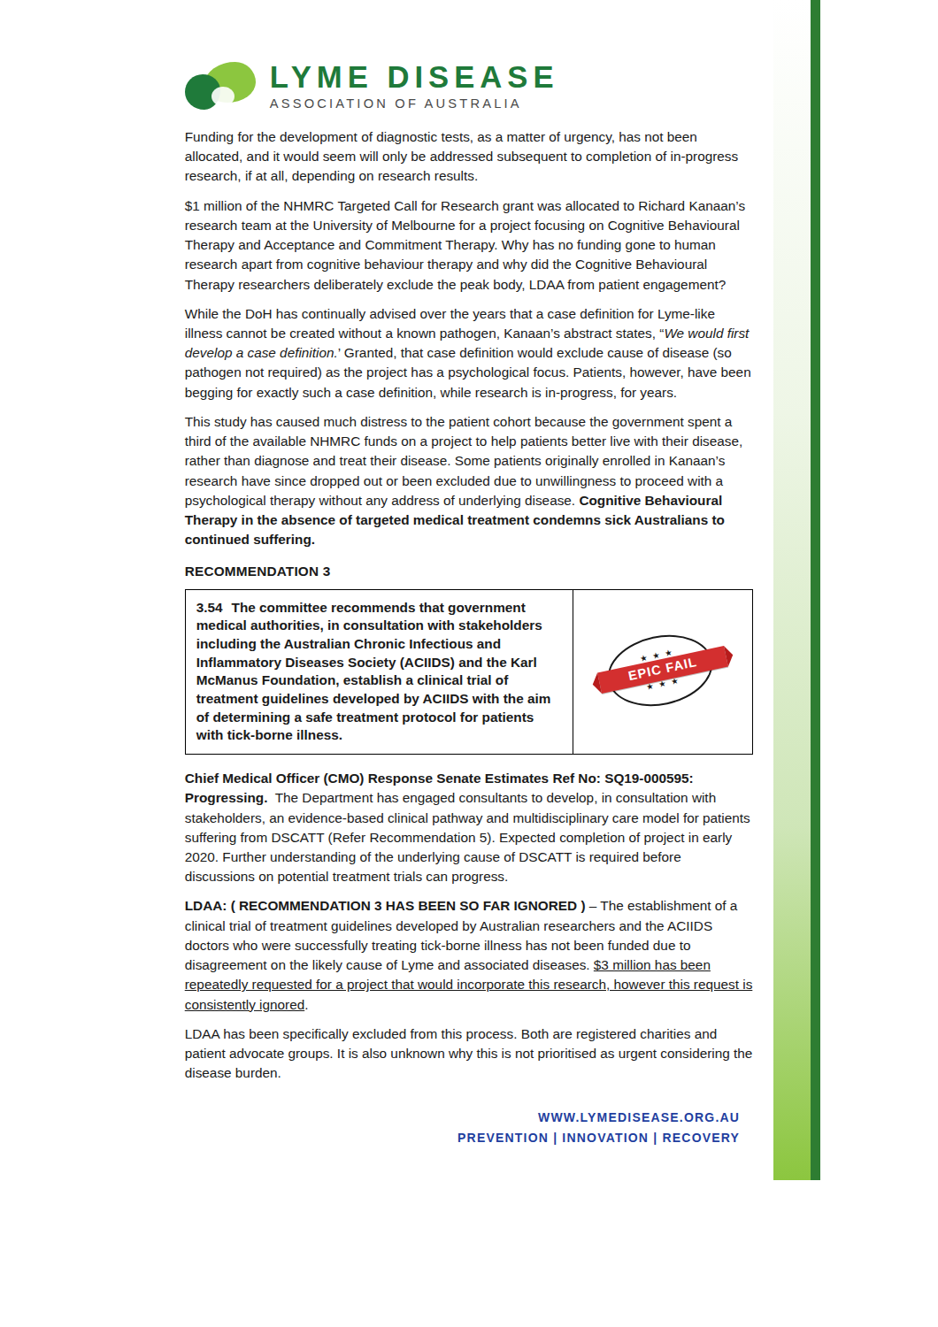LYME DISEASE
ASSOCIATION OF AUSTRALIA
Funding for the development of diagnostic tests, as a matter of urgency, has not been allocated, and it would seem will only be addressed subsequent to completion of in-progress research, if at all, depending on research results.
$1 million of the NHMRC Targeted Call for Research grant was allocated to Richard Kanaan’s research team at the University of Melbourne for a project focusing on Cognitive Behavioural Therapy and Acceptance and Commitment Therapy. Why has no funding gone to human research apart from cognitive behaviour therapy and why did the Cognitive Behavioural Therapy researchers deliberately exclude the peak body, LDAA from patient engagement?
While the DoH has continually advised over the years that a case definition for Lyme-like illness cannot be created without a known pathogen, Kanaan’s abstract states, “We would first develop a case definition.’ Granted, that case definition would exclude cause of disease (so pathogen not required) as the project has a psychological focus. Patients, however, have been begging for exactly such a case definition, while research is in-progress, for years.
This study has caused much distress to the patient cohort because the government spent a third of the available NHMRC funds on a project to help patients better live with their disease, rather than diagnose and treat their disease. Some patients originally enrolled in Kanaan’s research have since dropped out or been excluded due to unwillingness to proceed with a psychological therapy without any address of underlying disease. Cognitive Behavioural Therapy in the absence of targeted medical treatment condemns sick Australians to continued suffering.
RECOMMENDATION 3
3.54 The committee recommends that government medical authorities, in consultation with stakeholders including the Australian Chronic Infectious and Inflammatory Diseases Society (ACIIDS) and the Karl McManus Foundation, establish a clinical trial of treatment guidelines developed by ACIIDS with the aim of determining a safe treatment protocol for patients with tick-borne illness.
★ ★ ★
EPIC FAIL
★ ★ ★
EPIC FAIL
Chief Medical Officer (CMO) Response Senate Estimates Ref No: SQ19-000595: Progressing. The Department has engaged consultants to develop, in consultation with stakeholders, an evidence-based clinical pathway and multidisciplinary care model for patients suffering from DSCATT (Refer Recommendation 5). Expected completion of project in early 2020. Further understanding of the underlying cause of DSCATT is required before discussions on potential treatment trials can progress.
LDAA: ( RECOMMENDATION 3 HAS BEEN SO FAR IGNORED ) – The establishment of a clinical trial of treatment guidelines developed by Australian researchers and the ACIIDS doctors who were successfully treating tick-borne illness has not been funded due to disagreement on the likely cause of Lyme and associated diseases. $3 million has been repeatedly requested for a project that would incorporate this research, however this request is consistently ignored.
LDAA has been specifically excluded from this process. Both are registered charities and patient advocate groups. It is also unknown why this is not prioritised as urgent considering the disease burden.
WWW.LYMEDISEASE.ORG.AU
PREVENTION | INNOVATION | RECOVERY